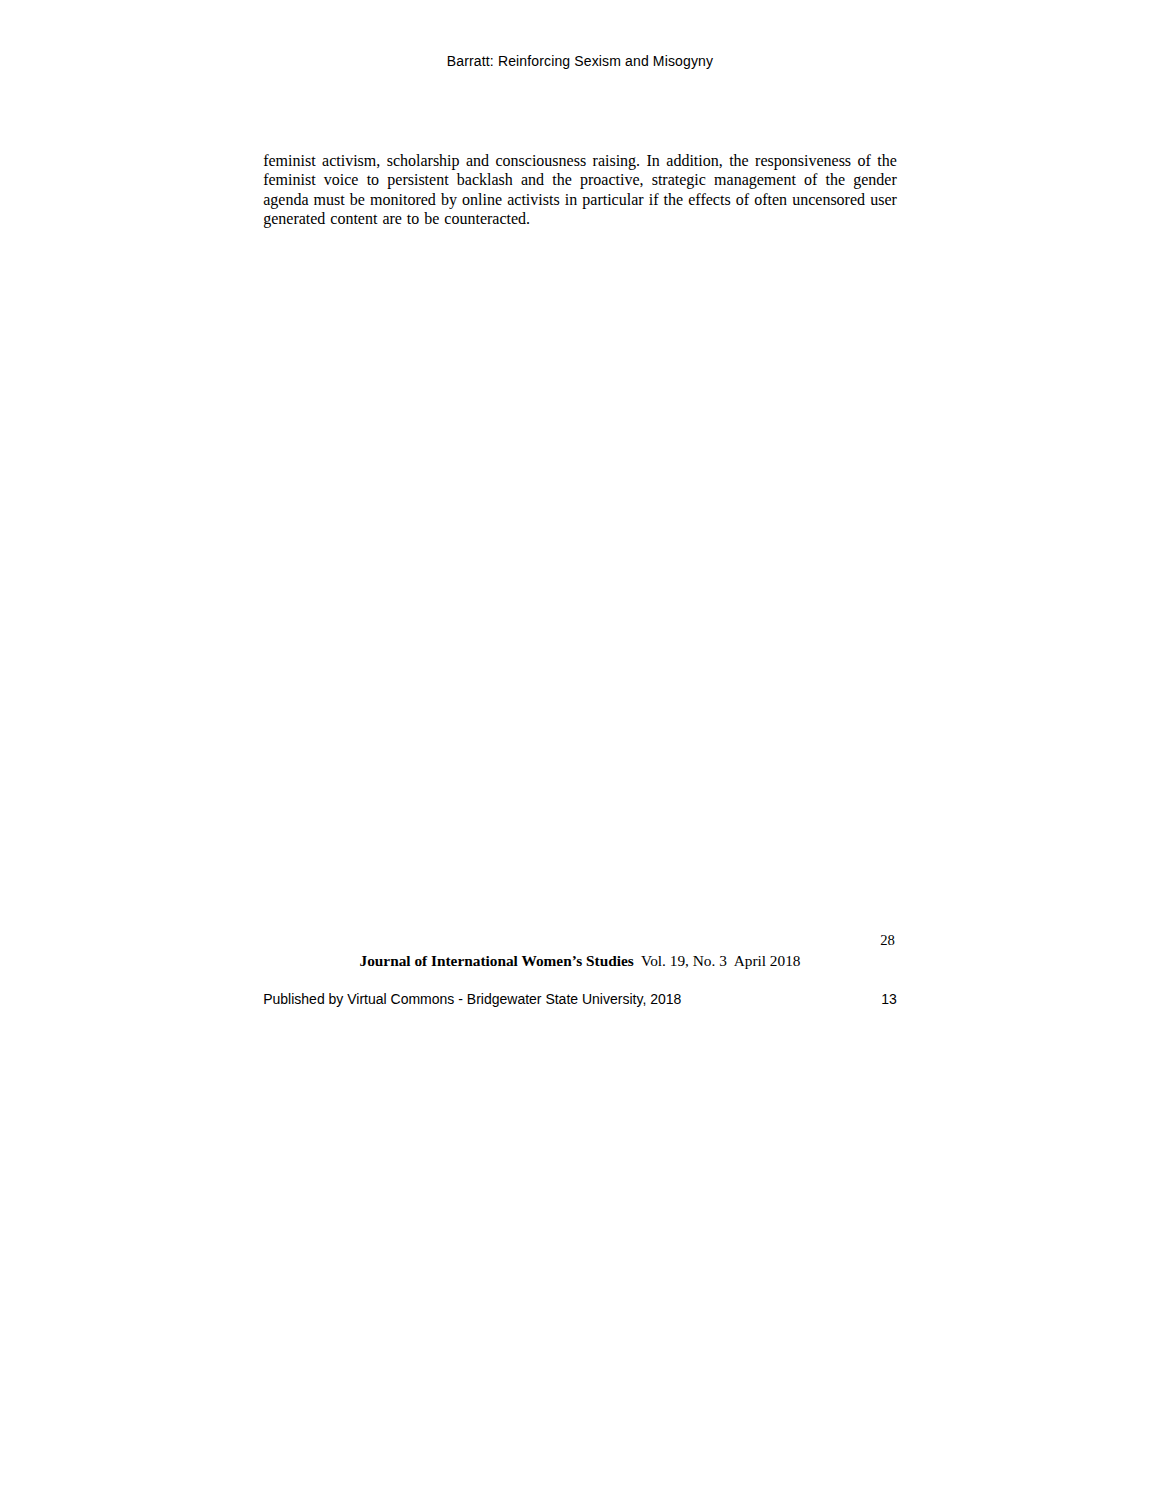Barratt: Reinforcing Sexism and Misogyny
feminist activism, scholarship and consciousness raising. In addition, the responsiveness of the feminist voice to persistent backlash and the proactive, strategic management of the gender agenda must be monitored by online activists in particular if the effects of often uncensored user generated content are to be counteracted.
28
Journal of International Women’s Studies Vol. 19, No. 3 April 2018
Published by Virtual Commons - Bridgewater State University, 2018
13